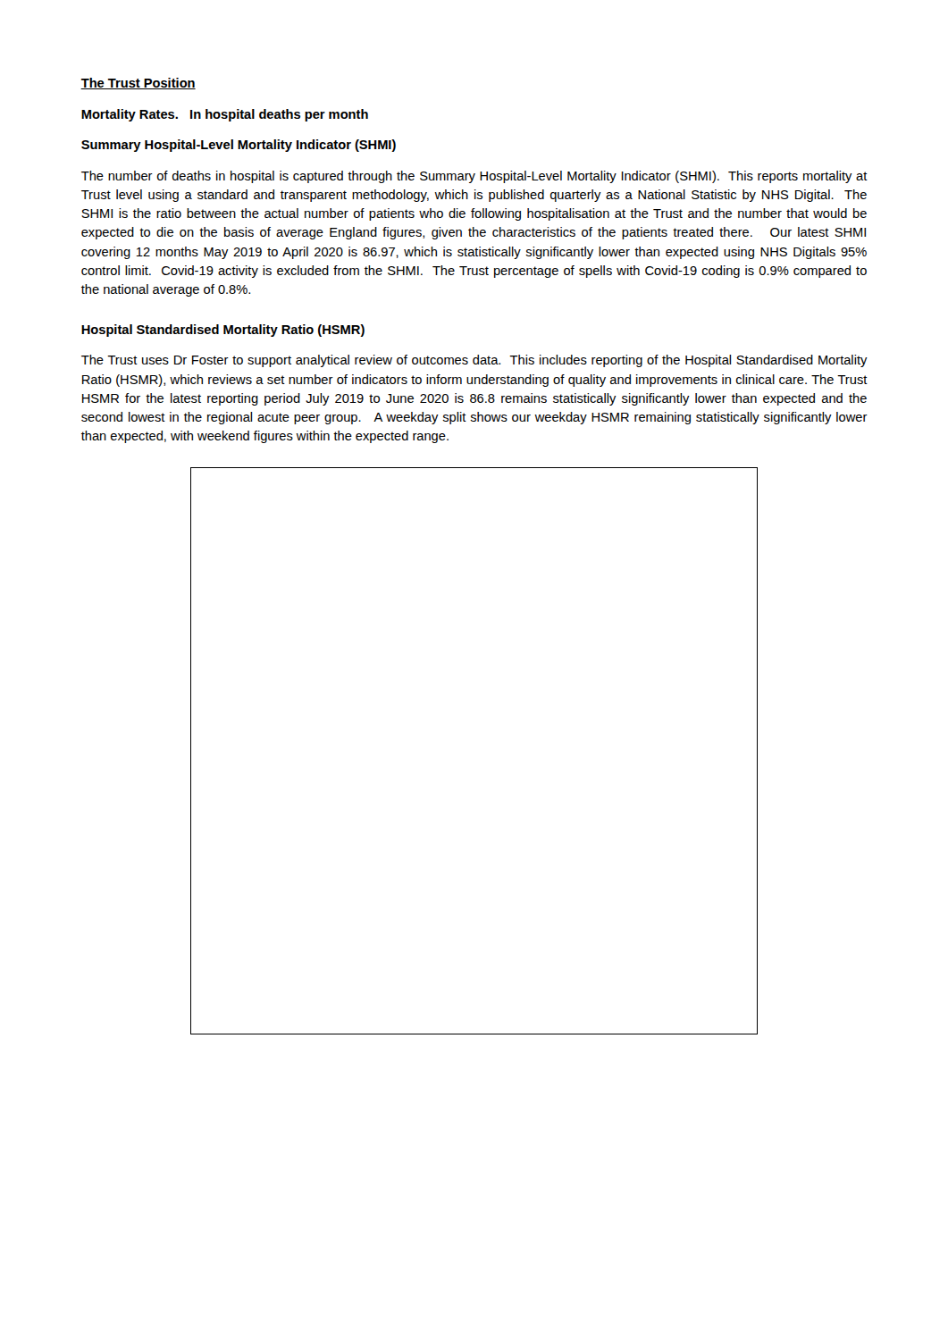The Trust Position
Mortality Rates. In hospital deaths per month
Summary Hospital-Level Mortality Indicator (SHMI)
The number of deaths in hospital is captured through the Summary Hospital-Level Mortality Indicator (SHMI). This reports mortality at Trust level using a standard and transparent methodology, which is published quarterly as a National Statistic by NHS Digital. The SHMI is the ratio between the actual number of patients who die following hospitalisation at the Trust and the number that would be expected to die on the basis of average England figures, given the characteristics of the patients treated there. Our latest SHMI covering 12 months May 2019 to April 2020 is 86.97, which is statistically significantly lower than expected using NHS Digitals 95% control limit. Covid-19 activity is excluded from the SHMI. The Trust percentage of spells with Covid-19 coding is 0.9% compared to the national average of 0.8%.
Hospital Standardised Mortality Ratio (HSMR)
The Trust uses Dr Foster to support analytical review of outcomes data. This includes reporting of the Hospital Standardised Mortality Ratio (HSMR), which reviews a set number of indicators to inform understanding of quality and improvements in clinical care. The Trust HSMR for the latest reporting period July 2019 to June 2020 is 86.8 remains statistically significantly lower than expected and the second lowest in the regional acute peer group. A weekday split shows our weekday HSMR remaining statistically significantly lower than expected, with weekend figures within the expected range.